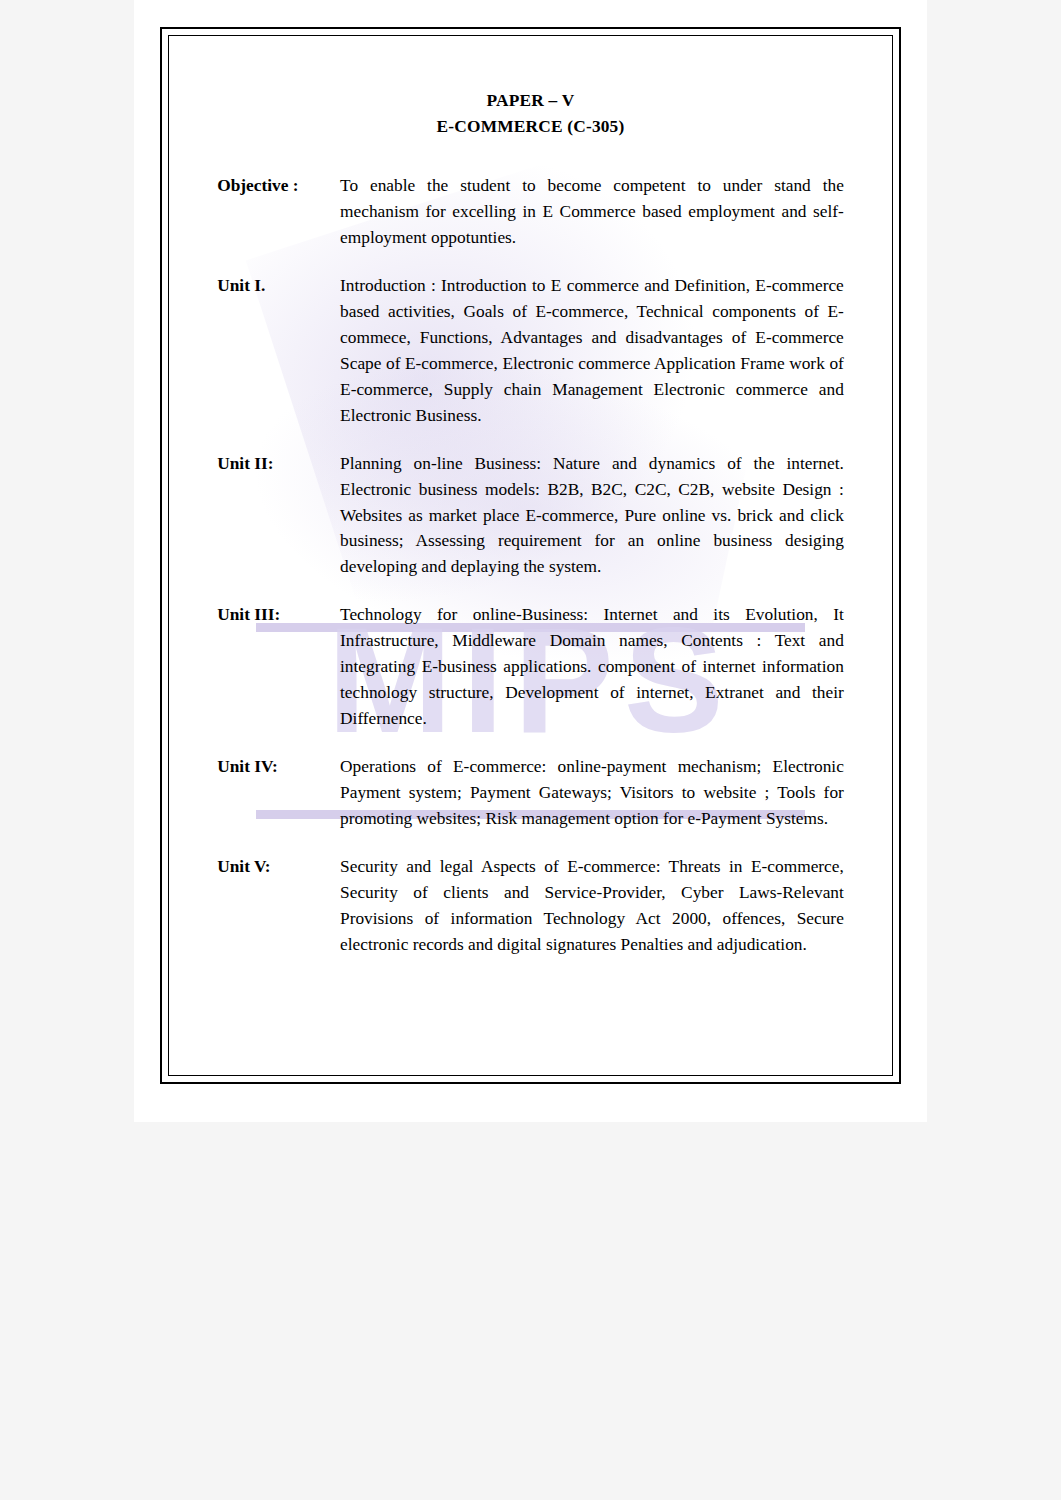MIPS
PAPER – V
E-COMMERCE (C-305)
| Objective : | To enable the student to become competent to under stand the mechanism for excelling in E Commerce based employment and self-employment oppotunties. |
| Unit I. | Introduction : Introduction to E commerce and Definition, E-commerce based activities, Goals of E-commerce, Technical components of E-commece, Functions, Advantages and disadvantages of E-commerce Scape of E-commerce, Electronic commerce Application Frame work of E-commerce, Supply chain Management Electronic commerce and Electronic Business. |
| Unit II: | Planning on-line Business: Nature and dynamics of the internet. Electronic business models: B2B, B2C, C2C, C2B, website Design : Websites as market place E-commerce, Pure online vs. brick and click business; Assessing requirement for an online business desiging developing and deplaying the system. |
| Unit III: | Technology for online-Business: Internet and its Evolution, It Infrastructure, Middleware Domain names, Contents : Text and integrating E-business applications. component of internet information technology structure, Development of internet, Extranet and their Differnence. |
| Unit IV: | Operations of E-commerce: online-payment mechanism; Electronic Payment system; Payment Gateways; Visitors to website ; Tools for promoting websites; Risk management option for e-Payment Systems. |
| Unit V: | Security and legal Aspects of E-commerce: Threats in E-commerce, Security of clients and Service-Provider, Cyber Laws-Relevant Provisions of information Technology Act 2000, offences, Secure electronic records and digital signatures Penalties and adjudication. |